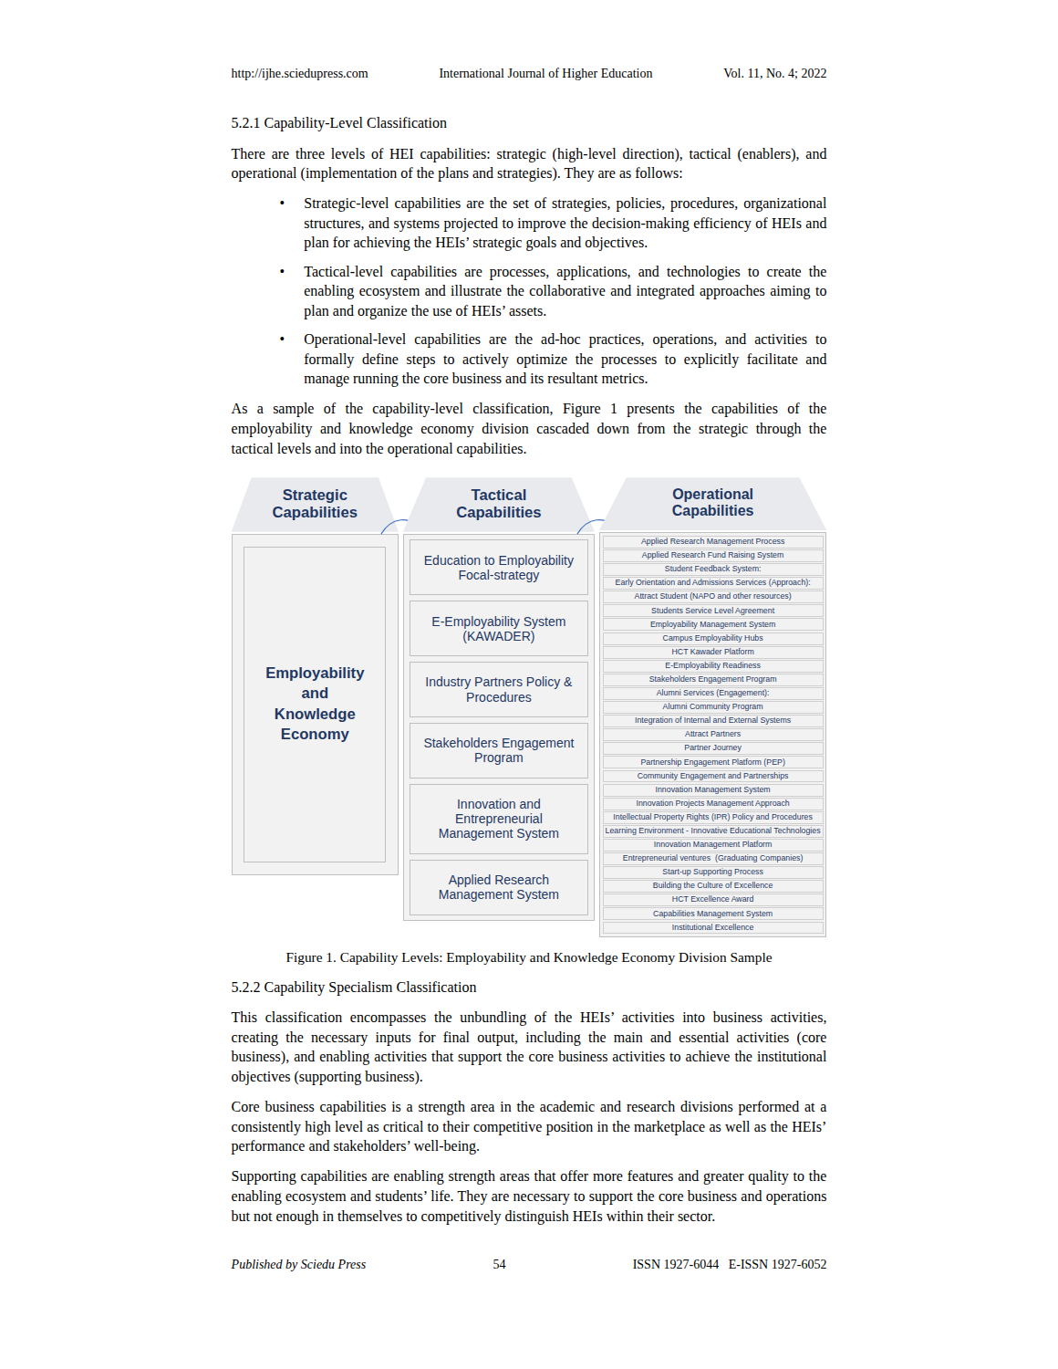http://ijhe.sciedupress.com
International Journal of Higher Education
Vol. 11, No. 4; 2022
5.2.1 Capability-Level Classification
There are three levels of HEI capabilities: strategic (high-level direction), tactical (enablers), and operational (implementation of the plans and strategies). They are as follows:
Strategic-level capabilities are the set of strategies, policies, procedures, organizational structures, and systems projected to improve the decision-making efficiency of HEIs and plan for achieving the HEIs’ strategic goals and objectives.
Tactical-level capabilities are processes, applications, and technologies to create the enabling ecosystem and illustrate the collaborative and integrated approaches aiming to plan and organize the use of HEIs’ assets.
Operational-level capabilities are the ad-hoc practices, operations, and activities to formally define steps to actively optimize the processes to explicitly facilitate and manage running the core business and its resultant metrics.
As a sample of the capability-level classification, Figure 1 presents the capabilities of the employability and knowledge economy division cascaded down from the strategic through the tactical levels and into the operational capabilities.
Strategic
Capabilities
Employability and
Knowledge Economy
Tactical
Capabilities
Education to Employability
Focal-strategy
E-Employability System (KAWADER)
Industry Partners Policy & Procedures
Stakeholders Engagement Program
Innovation and Entrepreneurial
Management System
Applied Research Management System
Operational
Capabilities
Applied Research Management Process
Applied Research Fund Raising System
Student Feedback System:
Early Orientation and Admissions Services (Approach):
Attract Student (NAPO and other resources)
Students Service Level Agreement
Employability Management System
Campus Employability Hubs
HCT Kawader Platform
E-Employability Readiness
Stakeholders Engagement Program
Alumni Services (Engagement):
Alumni Community Program
Integration of Internal and External Systems
Attract Partners
Partner Journey
Partnership Engagement Platform (PEP)
Community Engagement and Partnerships
Innovation Management System
Innovation Projects Management Approach
Intellectual Property Rights (IPR) Policy and Procedures
Learning Environment - Innovative Educational Technologies
Innovation Management Platform
Entrepreneurial ventures (Graduating Companies)
Start-up Supporting Process
Building the Culture of Excellence
HCT Excellence Award
Capabilities Management System
Institutional Excellence
Figure 1. Capability Levels: Employability and Knowledge Economy Division Sample
5.2.2 Capability Specialism Classification
This classification encompasses the unbundling of the HEIs’ activities into business activities, creating the necessary inputs for final output, including the main and essential activities (core business), and enabling activities that support the core business activities to achieve the institutional objectives (supporting business).
Core business capabilities is a strength area in the academic and research divisions performed at a consistently high level as critical to their competitive position in the marketplace as well as the HEIs’ performance and stakeholders’ well-being.
Supporting capabilities are enabling strength areas that offer more features and greater quality to the enabling ecosystem and students’ life. They are necessary to support the core business and operations but not enough in themselves to competitively distinguish HEIs within their sector.
Published by Sciedu Press
54
ISSN 1927-6044 E-ISSN 1927-6052